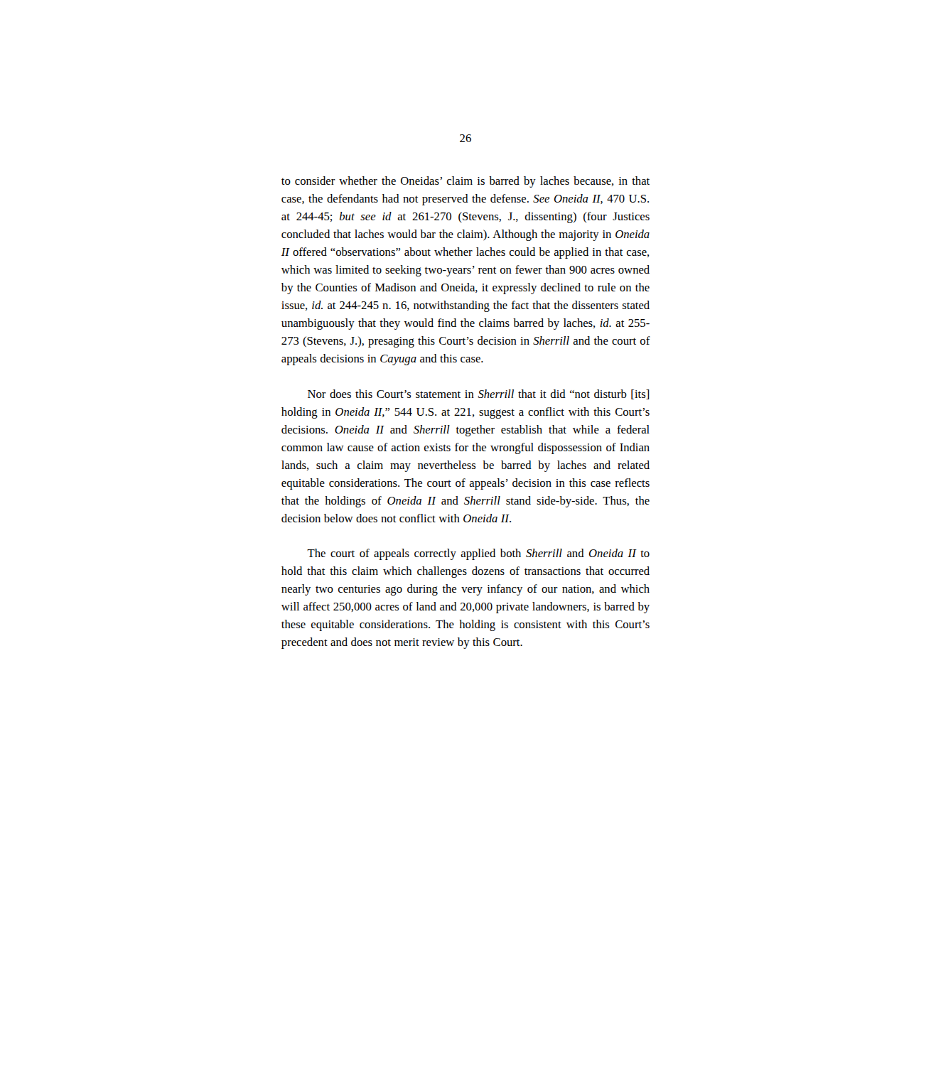26
to consider whether the Oneidas’ claim is barred by laches because, in that case, the defendants had not preserved the defense. See Oneida II, 470 U.S. at 244-45; but see id at 261-270 (Stevens, J., dissenting) (four Justices concluded that laches would bar the claim). Although the majority in Oneida II offered “observations” about whether laches could be applied in that case, which was limited to seeking two-years’ rent on fewer than 900 acres owned by the Counties of Madison and Oneida, it expressly declined to rule on the issue, id. at 244-245 n. 16, notwithstanding the fact that the dissenters stated unambiguously that they would find the claims barred by laches, id. at 255-273 (Stevens, J.), presaging this Court’s decision in Sherrill and the court of appeals decisions in Cayuga and this case.
Nor does this Court’s statement in Sherrill that it did “not disturb [its] holding in Oneida II,” 544 U.S. at 221, suggest a conflict with this Court’s decisions. Oneida II and Sherrill together establish that while a federal common law cause of action exists for the wrongful dispossession of Indian lands, such a claim may nevertheless be barred by laches and related equitable considerations. The court of appeals’ decision in this case reflects that the holdings of Oneida II and Sherrill stand side-by-side. Thus, the decision below does not conflict with Oneida II.
The court of appeals correctly applied both Sherrill and Oneida II to hold that this claim which challenges dozens of transactions that occurred nearly two centuries ago during the very infancy of our nation, and which will affect 250,000 acres of land and 20,000 private landowners, is barred by these equitable considerations. The holding is consistent with this Court’s precedent and does not merit review by this Court.